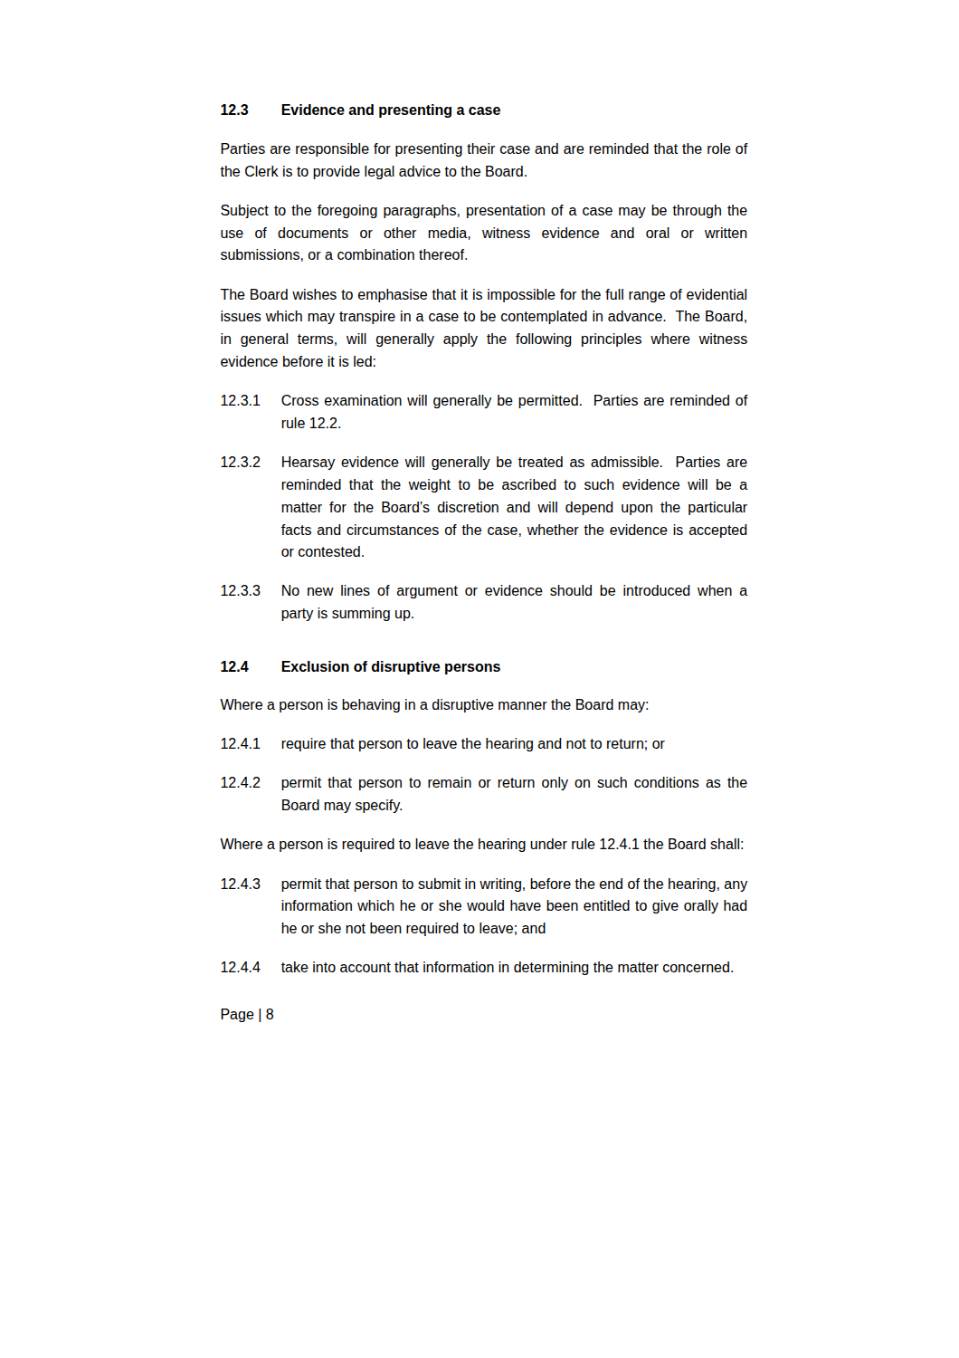12.3 Evidence and presenting a case
Parties are responsible for presenting their case and are reminded that the role of the Clerk is to provide legal advice to the Board.
Subject to the foregoing paragraphs, presentation of a case may be through the use of documents or other media, witness evidence and oral or written submissions, or a combination thereof.
The Board wishes to emphasise that it is impossible for the full range of evidential issues which may transpire in a case to be contemplated in advance. The Board, in general terms, will generally apply the following principles where witness evidence before it is led:
12.3.1 Cross examination will generally be permitted. Parties are reminded of rule 12.2.
12.3.2 Hearsay evidence will generally be treated as admissible. Parties are reminded that the weight to be ascribed to such evidence will be a matter for the Board’s discretion and will depend upon the particular facts and circumstances of the case, whether the evidence is accepted or contested.
12.3.3 No new lines of argument or evidence should be introduced when a party is summing up.
12.4 Exclusion of disruptive persons
Where a person is behaving in a disruptive manner the Board may:
12.4.1 require that person to leave the hearing and not to return; or
12.4.2 permit that person to remain or return only on such conditions as the Board may specify.
Where a person is required to leave the hearing under rule 12.4.1 the Board shall:
12.4.3 permit that person to submit in writing, before the end of the hearing, any information which he or she would have been entitled to give orally had he or she not been required to leave; and
12.4.4 take into account that information in determining the matter concerned.
Page | 8